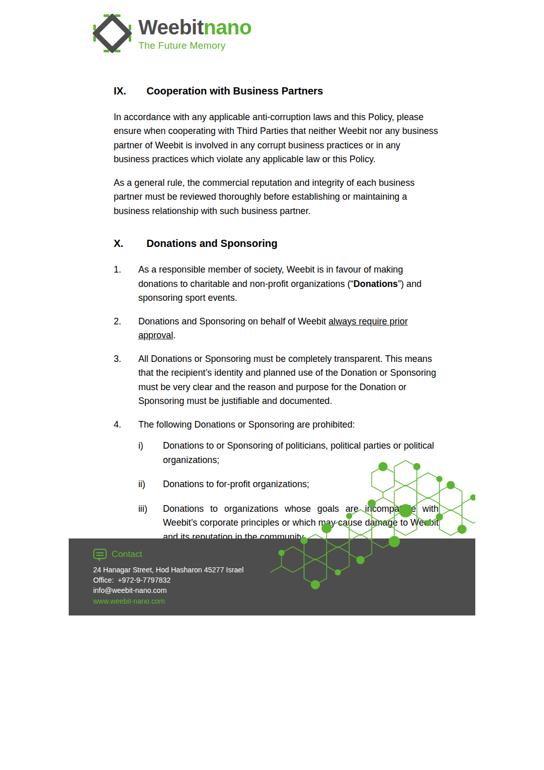Weebit nano
The Future Memory
IX. Cooperation with Business Partners
In accordance with any applicable anti-corruption laws and this Policy, please ensure when cooperating with Third Parties that neither Weebit nor any business partner of Weebit is involved in any corrupt business practices or in any business practices which violate any applicable law or this Policy.
As a general rule, the commercial reputation and integrity of each business partner must be reviewed thoroughly before establishing or maintaining a business relationship with such business partner.
X. Donations and Sponsoring
1. As a responsible member of society, Weebit is in favour of making donations to charitable and non-profit organizations (“Donations”) and sponsoring sport events.
2. Donations and Sponsoring on behalf of Weebit always require prior approval.
3. All Donations or Sponsoring must be completely transparent. This means that the recipient’s identity and planned use of the Donation or Sponsoring must be very clear and the reason and purpose for the Donation or Sponsoring must be justifiable and documented.
4. The following Donations or Sponsoring are prohibited:
i) Donations to or Sponsoring of politicians, political parties or political organizations;
ii) Donations to for-profit organizations;
iii) Donations to organizations whose goals are incompatible with Weebit’s corporate principles or which may cause damage to Weebit and its reputation in the community.
5. Donations may also include services or work products which are partially equivalent to donations as there is no consideration in the full amount in return (e.g. granting a service
Contact
24 Hanagar Street, Hod Hasharon 45277 Israel
Office: +972-9-7797832
info@weebit-nano.com
www.weebit-nano.com